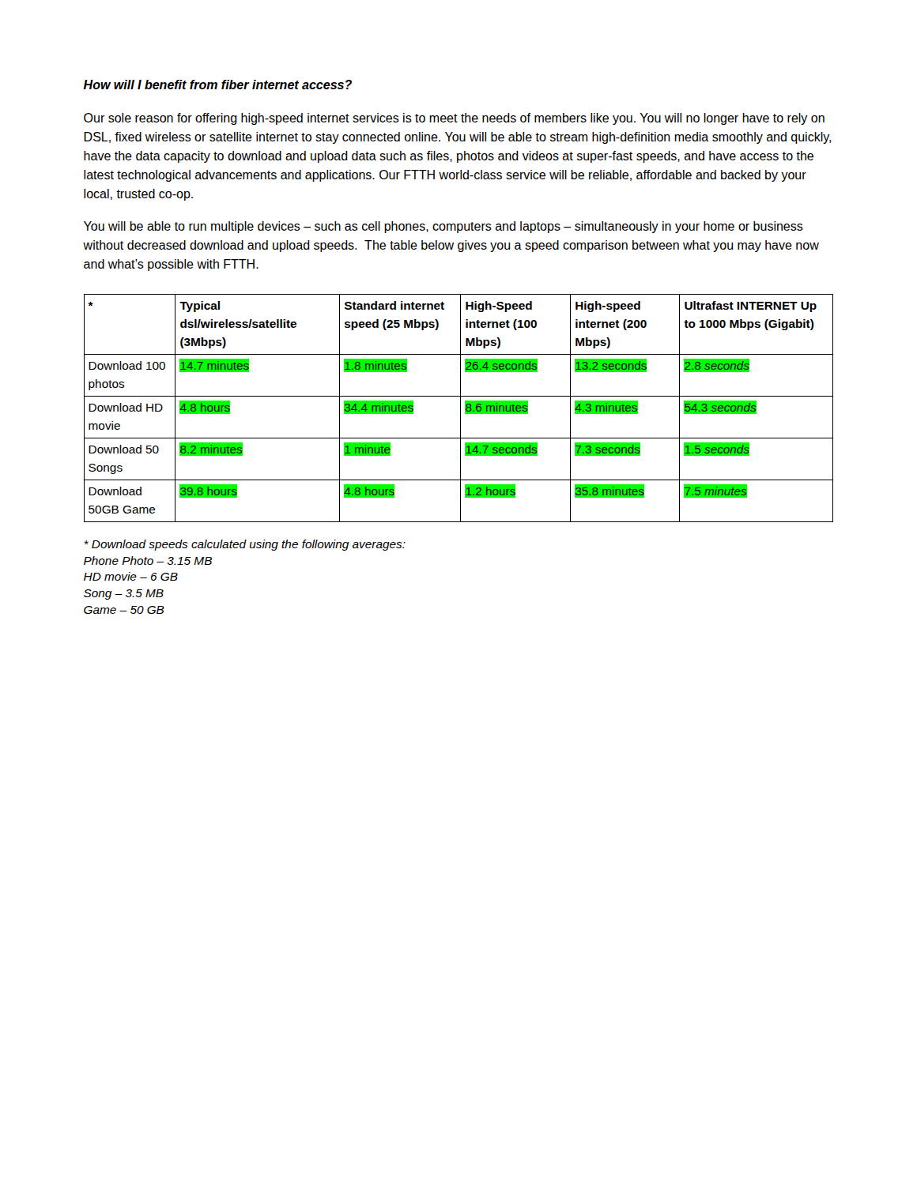How will I benefit from fiber internet access?
Our sole reason for offering high-speed internet services is to meet the needs of members like you. You will no longer have to rely on DSL, fixed wireless or satellite internet to stay connected online. You will be able to stream high-definition media smoothly and quickly, have the data capacity to download and upload data such as files, photos and videos at super-fast speeds, and have access to the latest technological advancements and applications. Our FTTH world-class service will be reliable, affordable and backed by your local, trusted co-op.
You will be able to run multiple devices – such as cell phones, computers and laptops – simultaneously in your home or business without decreased download and upload speeds. The table below gives you a speed comparison between what you may have now and what’s possible with FTTH.
| * | Typical dsl/wireless/satellite (3Mbps) | Standard internet speed (25 Mbps) | High-Speed internet (100 Mbps) | High-speed internet (200 Mbps) | Ultrafast INTERNET Up to 1000 Mbps (Gigabit) |
| --- | --- | --- | --- | --- | --- |
| Download 100 photos | 14.7 minutes | 1.8 minutes | 26.4 seconds | 13.2 seconds | 2.8 seconds |
| Download HD movie | 4.8 hours | 34.4 minutes | 8.6 minutes | 4.3 minutes | 54.3 seconds |
| Download 50 Songs | 8.2 minutes | 1 minute | 14.7 seconds | 7.3 seconds | 1.5 seconds |
| Download 50GB Game | 39.8 hours | 4.8 hours | 1.2 hours | 35.8 minutes | 7.5 minutes |
* Download speeds calculated using the following averages: Phone Photo – 3.15 MB HD movie – 6 GB Song – 3.5 MB Game – 50 GB